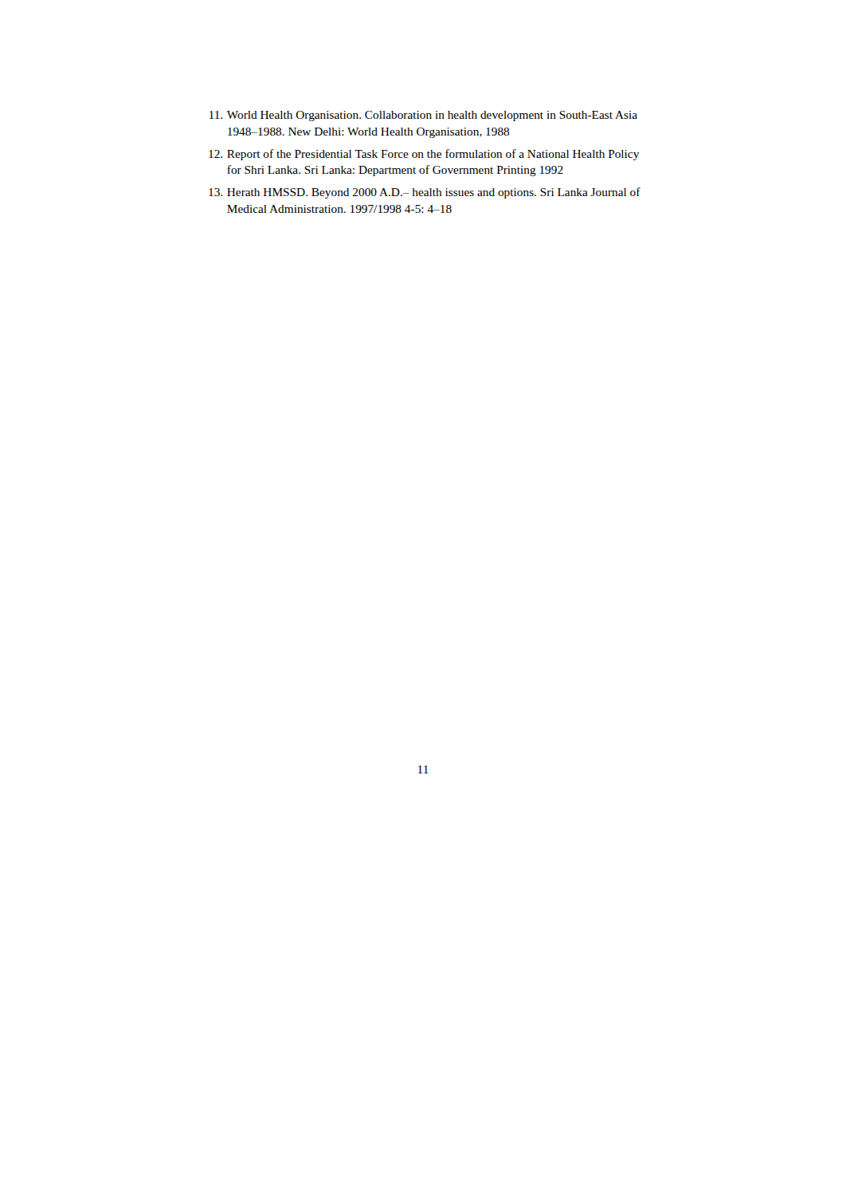11. World Health Organisation. Collaboration in health development in South-East Asia 1948–1988. New Delhi: World Health Organisation, 1988
12. Report of the Presidential Task Force on the formulation of a National Health Policy for Shri Lanka. Sri Lanka: Department of Government Printing 1992
13. Herath HMSSD. Beyond 2000 A.D.– health issues and options. Sri Lanka Journal of Medical Administration. 1997/1998 4-5: 4–18
11